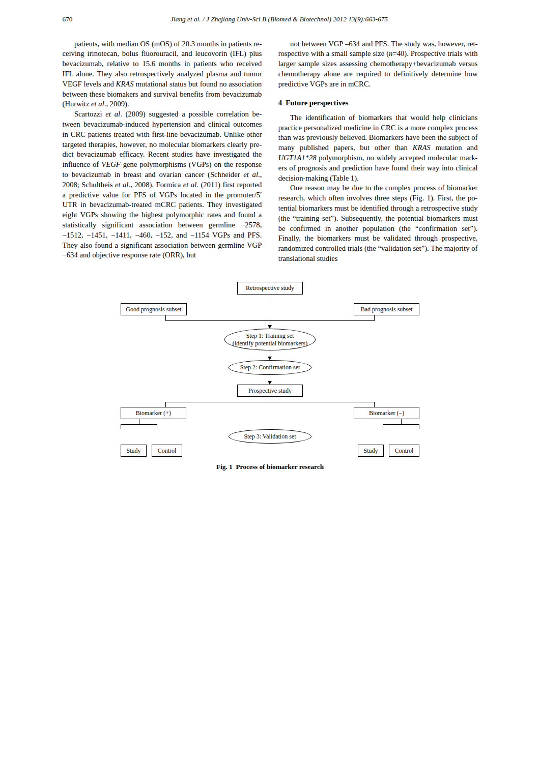670 Jiang et al. / J Zhejiang Univ-Sci B (Biomed & Biotechnol) 2012 13(9):663-675
patients, with median OS (mOS) of 20.3 months in patients receiving irinotecan, bolus fluorouracil, and leucovorin (IFL) plus bevacizumab, relative to 15.6 months in patients who received IFL alone. They also retrospectively analyzed plasma and tumor VEGF levels and KRAS mutational status but found no association between these biomakers and survival benefits from bevacizumab (Hurwitz et al., 2009).
Scartozzi et al. (2009) suggested a possible correlation between bevacizumab-induced hypertension and clinical outcomes in CRC patients treated with first-line bevacizumab. Unlike other targeted therapies, however, no molecular biomarkers clearly predict bevacizumab efficacy. Recent studies have investigated the influence of VEGF gene polymorphisms (VGPs) on the response to bevacizumab in breast and ovarian cancer (Schneider et al., 2008; Schultheis et al., 2008). Formica et al. (2011) first reported a predictive value for PFS of VGPs located in the promoter/5′ UTR in bevacizumab-treated mCRC patients. They investigated eight VGPs showing the highest polymorphic rates and found a statistically significant association between germline −2578, −1512, −1451, −1411, −460, −152, and −1154 VGPs and PFS. They also found a significant association between germline VGP −634 and objective response rate (ORR), but
not between VGP –634 and PFS. The study was, however, retrospective with a small sample size (n=40). Prospective trials with larger sample sizes assessing chemotherapy+bevacizumab versus chemotherapy alone are required to definitively determine how predictive VGPs are in mCRC.
4 Future perspectives
The identification of biomarkers that would help clinicians practice personalized medicine in CRC is a more complex process than was previously believed. Biomarkers have been the subject of many published papers, but other than KRAS mutation and UGT1A1*28 polymorphism, no widely accepted molecular markers of prognosis and prediction have found their way into clinical decision-making (Table 1).
One reason may be due to the complex process of biomarker research, which often involves three steps (Fig. 1). First, the potential biomarkers must be identified through a retrospective study (the “training set”). Subsequently, the potential biomarkers must be confirmed in another population (the “confirmation set”). Finally, the biomarkers must be validated through prospective, randomized controlled trials (the “validation set”). The majority of translational studies
Retrospective study
Good prognosis subset
Bad prognosis subset
Step 1: Training set
(identify potential biomarkers)
Step 2: Confirmation set
Prospective study
Biomarker (+)
Biomarker (−)
Step 3: Validation set
Study
Control
Study
Control
Fig. 1 Process of biomarker research